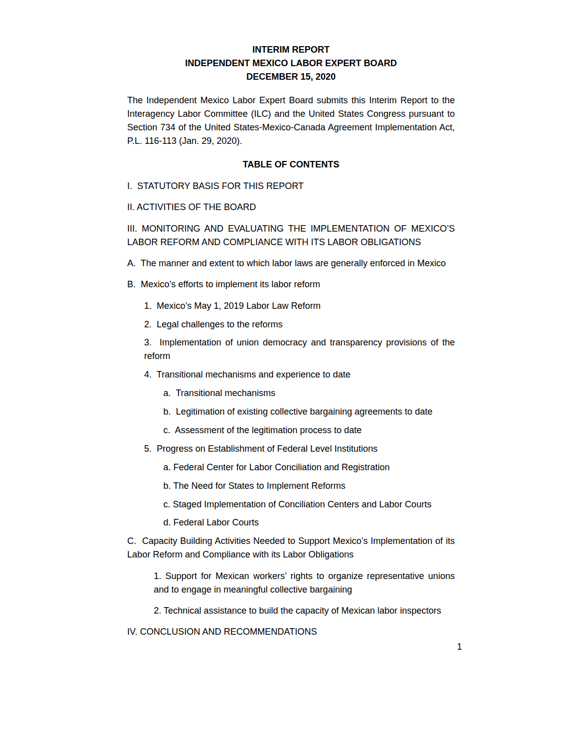INTERIM REPORT
INDEPENDENT MEXICO LABOR EXPERT BOARD
DECEMBER 15, 2020
The Independent Mexico Labor Expert Board submits this Interim Report to the Interagency Labor Committee (ILC) and the United States Congress pursuant to Section 734 of the United States-Mexico-Canada Agreement Implementation Act, P.L. 116-113 (Jan. 29, 2020).
TABLE OF CONTENTS
I. STATUTORY BASIS FOR THIS REPORT
II. ACTIVITIES OF THE BOARD
III. MONITORING AND EVALUATING THE IMPLEMENTATION OF MEXICO’S LABOR REFORM AND COMPLIANCE WITH ITS LABOR OBLIGATIONS
A. The manner and extent to which labor laws are generally enforced in Mexico
B. Mexico’s efforts to implement its labor reform
1. Mexico’s May 1, 2019 Labor Law Reform
2. Legal challenges to the reforms
3. Implementation of union democracy and transparency provisions of the reform
4. Transitional mechanisms and experience to date
a. Transitional mechanisms
b. Legitimation of existing collective bargaining agreements to date
c. Assessment of the legitimation process to date
5. Progress on Establishment of Federal Level Institutions
a. Federal Center for Labor Conciliation and Registration
b. The Need for States to Implement Reforms
c. Staged Implementation of Conciliation Centers and Labor Courts
d. Federal Labor Courts
C. Capacity Building Activities Needed to Support Mexico’s Implementation of its Labor Reform and Compliance with its Labor Obligations
1. Support for Mexican workers’ rights to organize representative unions and to engage in meaningful collective bargaining
2. Technical assistance to build the capacity of Mexican labor inspectors
IV. CONCLUSION AND RECOMMENDATIONS
1